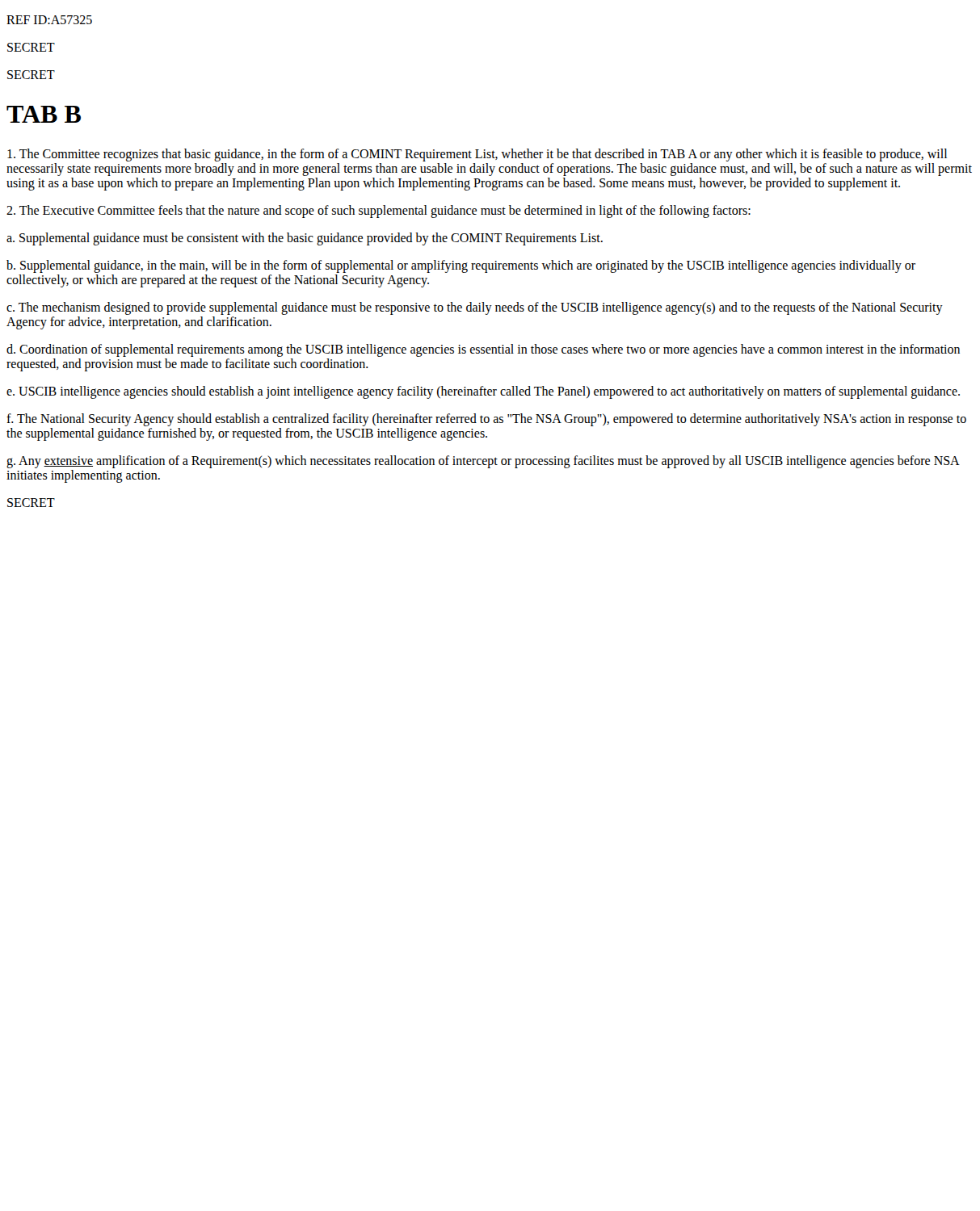REF ID:A57325
SECRET
SECRET
TAB B
1. The Committee recognizes that basic guidance, in the form of a COMINT Requirement List, whether it be that described in TAB A or any other which it is feasible to produce, will necessarily state requirements more broadly and in more general terms than are usable in daily conduct of operations. The basic guidance must, and will, be of such a nature as will permit using it as a base upon which to prepare an Implementing Plan upon which Implementing Programs can be based. Some means must, however, be provided to supplement it.
2. The Executive Committee feels that the nature and scope of such supplemental guidance must be determined in light of the following factors:
a. Supplemental guidance must be consistent with the basic guidance provided by the COMINT Requirements List.
b. Supplemental guidance, in the main, will be in the form of supplemental or amplifying requirements which are originated by the USCIB intelligence agencies individually or collectively, or which are prepared at the request of the National Security Agency.
c. The mechanism designed to provide supplemental guidance must be responsive to the daily needs of the USCIB intelligence agency(s) and to the requests of the National Security Agency for advice, interpretation, and clarification.
d. Coordination of supplemental requirements among the USCIB intelligence agencies is essential in those cases where two or more agencies have a common interest in the information requested, and provision must be made to facilitate such coordination.
e. USCIB intelligence agencies should establish a joint intelligence agency facility (hereinafter called The Panel) empowered to act authoritatively on matters of supplemental guidance.
f. The National Security Agency should establish a centralized facility (hereinafter referred to as "The NSA Group"), empowered to determine authoritatively NSA's action in response to the supplemental guidance furnished by, or requested from, the USCIB intelligence agencies.
g. Any extensive amplification of a Requirement(s) which necessitates reallocation of intercept or processing facilites must be approved by all USCIB intelligence agencies before NSA initiates implementing action.
SECRET